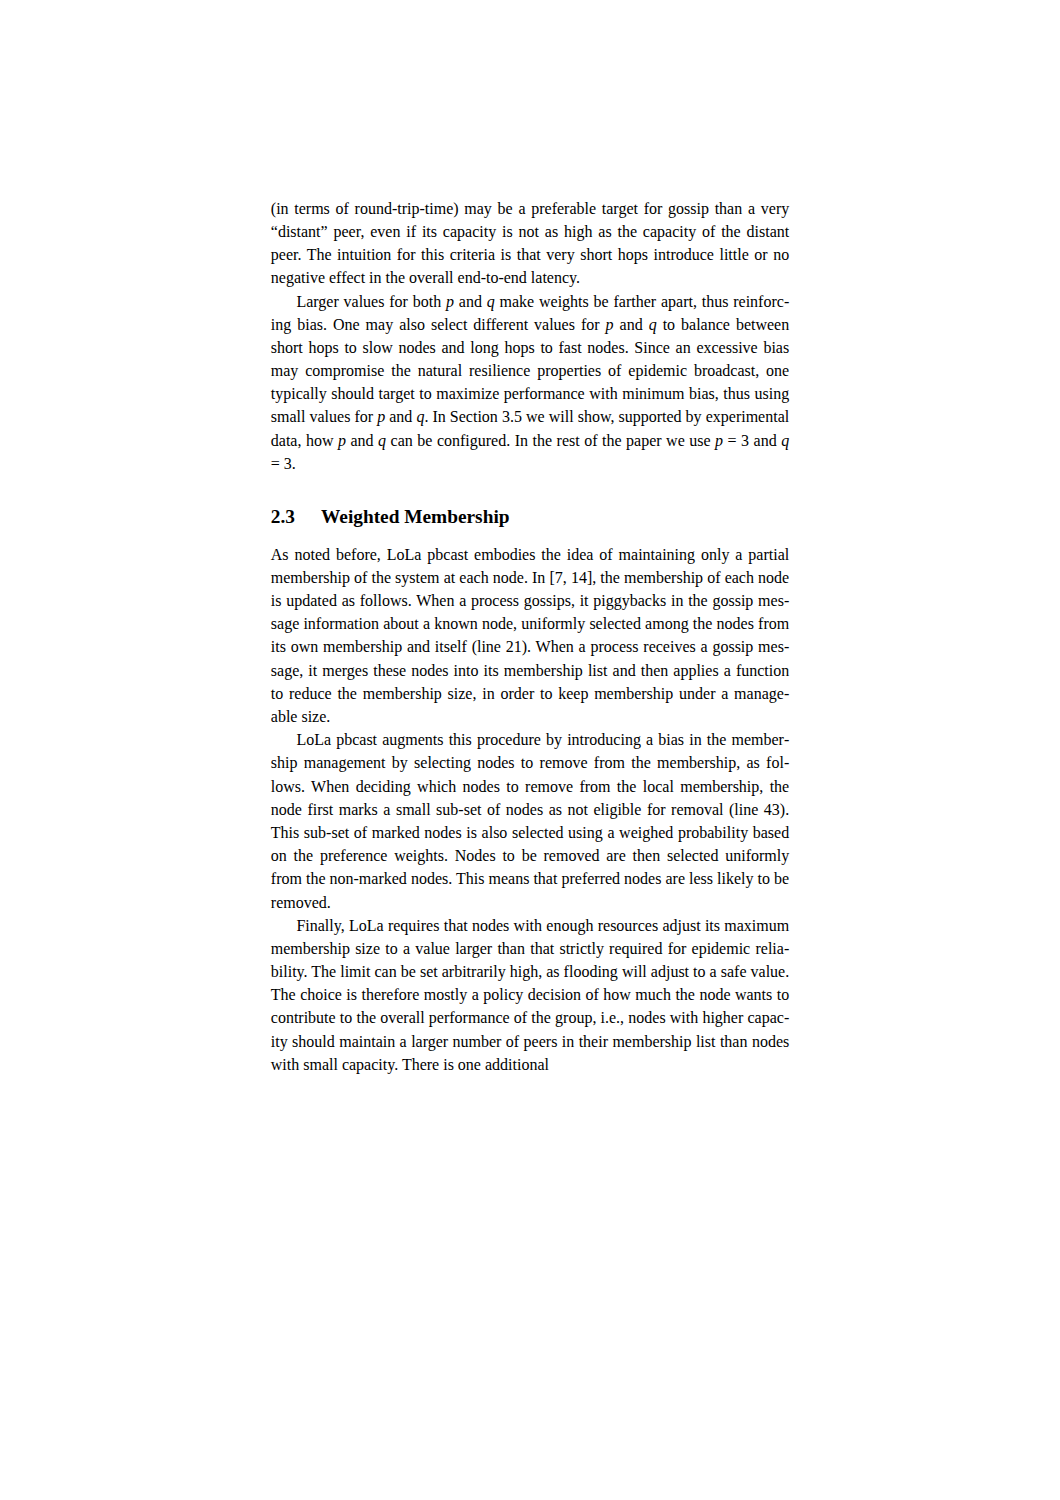(in terms of round-trip-time) may be a preferable target for gossip than a very “distant” peer, even if its capacity is not as high as the capacity of the distant peer. The intuition for this criteria is that very short hops introduce little or no negative effect in the overall end-to-end latency.
Larger values for both p and q make weights be farther apart, thus reinforcing bias. One may also select different values for p and q to balance between short hops to slow nodes and long hops to fast nodes. Since an excessive bias may compromise the natural resilience properties of epidemic broadcast, one typically should target to maximize performance with minimum bias, thus using small values for p and q. In Section 3.5 we will show, supported by experimental data, how p and q can be configured. In the rest of the paper we use p = 3 and q = 3.
2.3 Weighted Membership
As noted before, LoLa pbcast embodies the idea of maintaining only a partial membership of the system at each node. In [7, 14], the membership of each node is updated as follows. When a process gossips, it piggybacks in the gossip message information about a known node, uniformly selected among the nodes from its own membership and itself (line 21). When a process receives a gossip message, it merges these nodes into its membership list and then applies a function to reduce the membership size, in order to keep membership under a manageable size.
LoLa pbcast augments this procedure by introducing a bias in the membership management by selecting nodes to remove from the membership, as follows. When deciding which nodes to remove from the local membership, the node first marks a small sub-set of nodes as not eligible for removal (line 43). This sub-set of marked nodes is also selected using a weighed probability based on the preference weights. Nodes to be removed are then selected uniformly from the non-marked nodes. This means that preferred nodes are less likely to be removed.
Finally, LoLa requires that nodes with enough resources adjust its maximum membership size to a value larger than that strictly required for epidemic reliability. The limit can be set arbitrarily high, as flooding will adjust to a safe value. The choice is therefore mostly a policy decision of how much the node wants to contribute to the overall performance of the group, i.e., nodes with higher capacity should maintain a larger number of peers in their membership list than nodes with small capacity. There is one additional